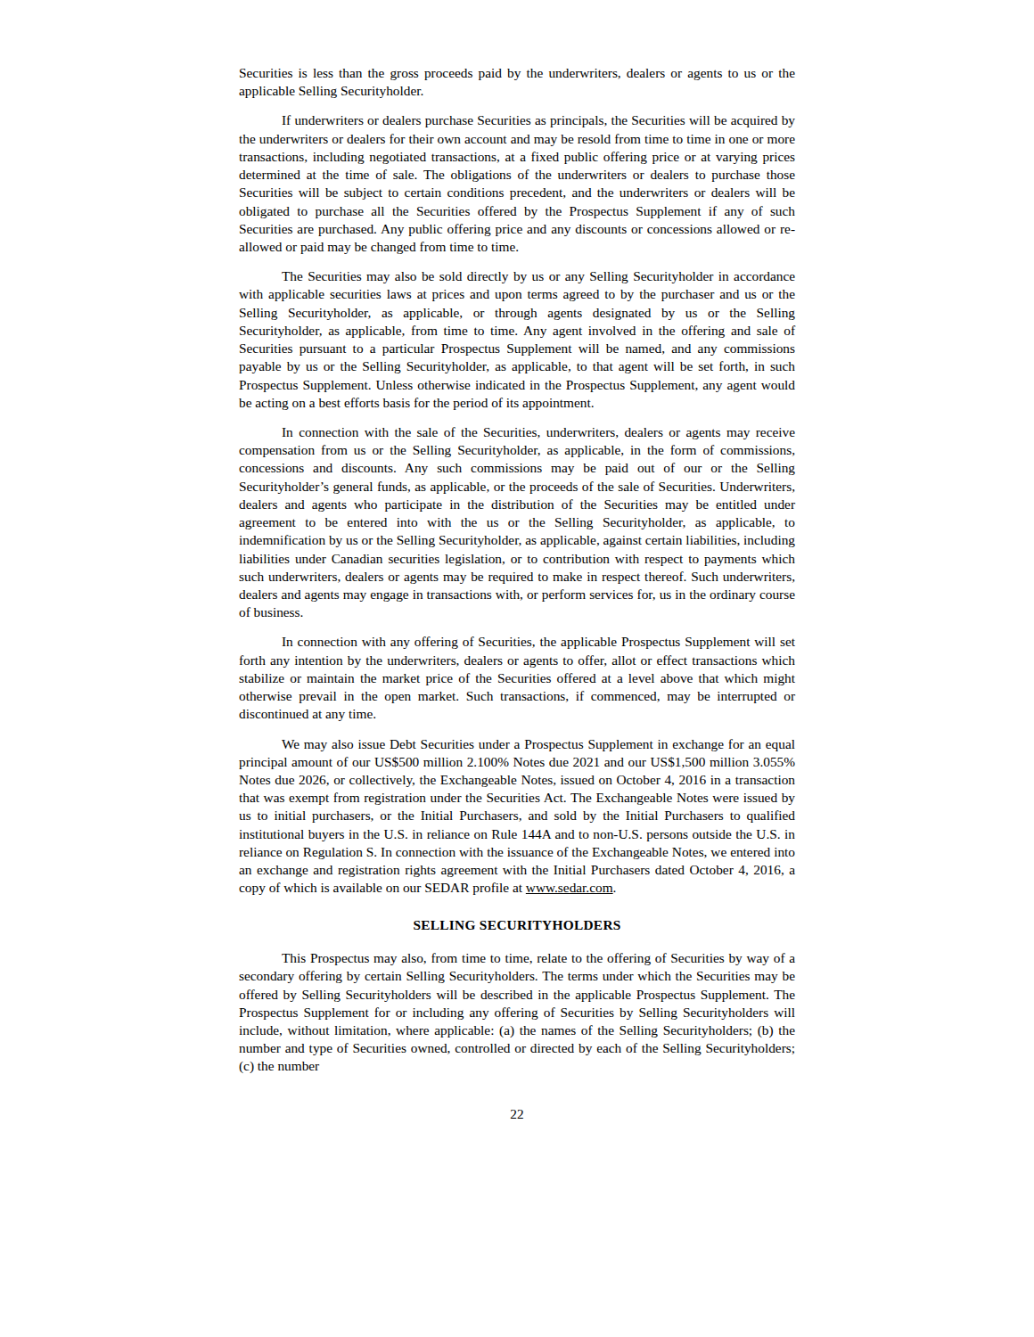Securities is less than the gross proceeds paid by the underwriters, dealers or agents to us or the applicable Selling Securityholder.
If underwriters or dealers purchase Securities as principals, the Securities will be acquired by the underwriters or dealers for their own account and may be resold from time to time in one or more transactions, including negotiated transactions, at a fixed public offering price or at varying prices determined at the time of sale. The obligations of the underwriters or dealers to purchase those Securities will be subject to certain conditions precedent, and the underwriters or dealers will be obligated to purchase all the Securities offered by the Prospectus Supplement if any of such Securities are purchased. Any public offering price and any discounts or concessions allowed or re-allowed or paid may be changed from time to time.
The Securities may also be sold directly by us or any Selling Securityholder in accordance with applicable securities laws at prices and upon terms agreed to by the purchaser and us or the Selling Securityholder, as applicable, or through agents designated by us or the Selling Securityholder, as applicable, from time to time. Any agent involved in the offering and sale of Securities pursuant to a particular Prospectus Supplement will be named, and any commissions payable by us or the Selling Securityholder, as applicable, to that agent will be set forth, in such Prospectus Supplement. Unless otherwise indicated in the Prospectus Supplement, any agent would be acting on a best efforts basis for the period of its appointment.
In connection with the sale of the Securities, underwriters, dealers or agents may receive compensation from us or the Selling Securityholder, as applicable, in the form of commissions, concessions and discounts. Any such commissions may be paid out of our or the Selling Securityholder’s general funds, as applicable, or the proceeds of the sale of Securities. Underwriters, dealers and agents who participate in the distribution of the Securities may be entitled under agreement to be entered into with the us or the Selling Securityholder, as applicable, to indemnification by us or the Selling Securityholder, as applicable, against certain liabilities, including liabilities under Canadian securities legislation, or to contribution with respect to payments which such underwriters, dealers or agents may be required to make in respect thereof. Such underwriters, dealers and agents may engage in transactions with, or perform services for, us in the ordinary course of business.
In connection with any offering of Securities, the applicable Prospectus Supplement will set forth any intention by the underwriters, dealers or agents to offer, allot or effect transactions which stabilize or maintain the market price of the Securities offered at a level above that which might otherwise prevail in the open market. Such transactions, if commenced, may be interrupted or discontinued at any time.
We may also issue Debt Securities under a Prospectus Supplement in exchange for an equal principal amount of our US$500 million 2.100% Notes due 2021 and our US$1,500 million 3.055% Notes due 2026, or collectively, the Exchangeable Notes, issued on October 4, 2016 in a transaction that was exempt from registration under the Securities Act. The Exchangeable Notes were issued by us to initial purchasers, or the Initial Purchasers, and sold by the Initial Purchasers to qualified institutional buyers in the U.S. in reliance on Rule 144A and to non-U.S. persons outside the U.S. in reliance on Regulation S. In connection with the issuance of the Exchangeable Notes, we entered into an exchange and registration rights agreement with the Initial Purchasers dated October 4, 2016, a copy of which is available on our SEDAR profile at www.sedar.com.
SELLING SECURITYHOLDERS
This Prospectus may also, from time to time, relate to the offering of Securities by way of a secondary offering by certain Selling Securityholders. The terms under which the Securities may be offered by Selling Securityholders will be described in the applicable Prospectus Supplement. The Prospectus Supplement for or including any offering of Securities by Selling Securityholders will include, without limitation, where applicable: (a) the names of the Selling Securityholders; (b) the number and type of Securities owned, controlled or directed by each of the Selling Securityholders; (c) the number
22